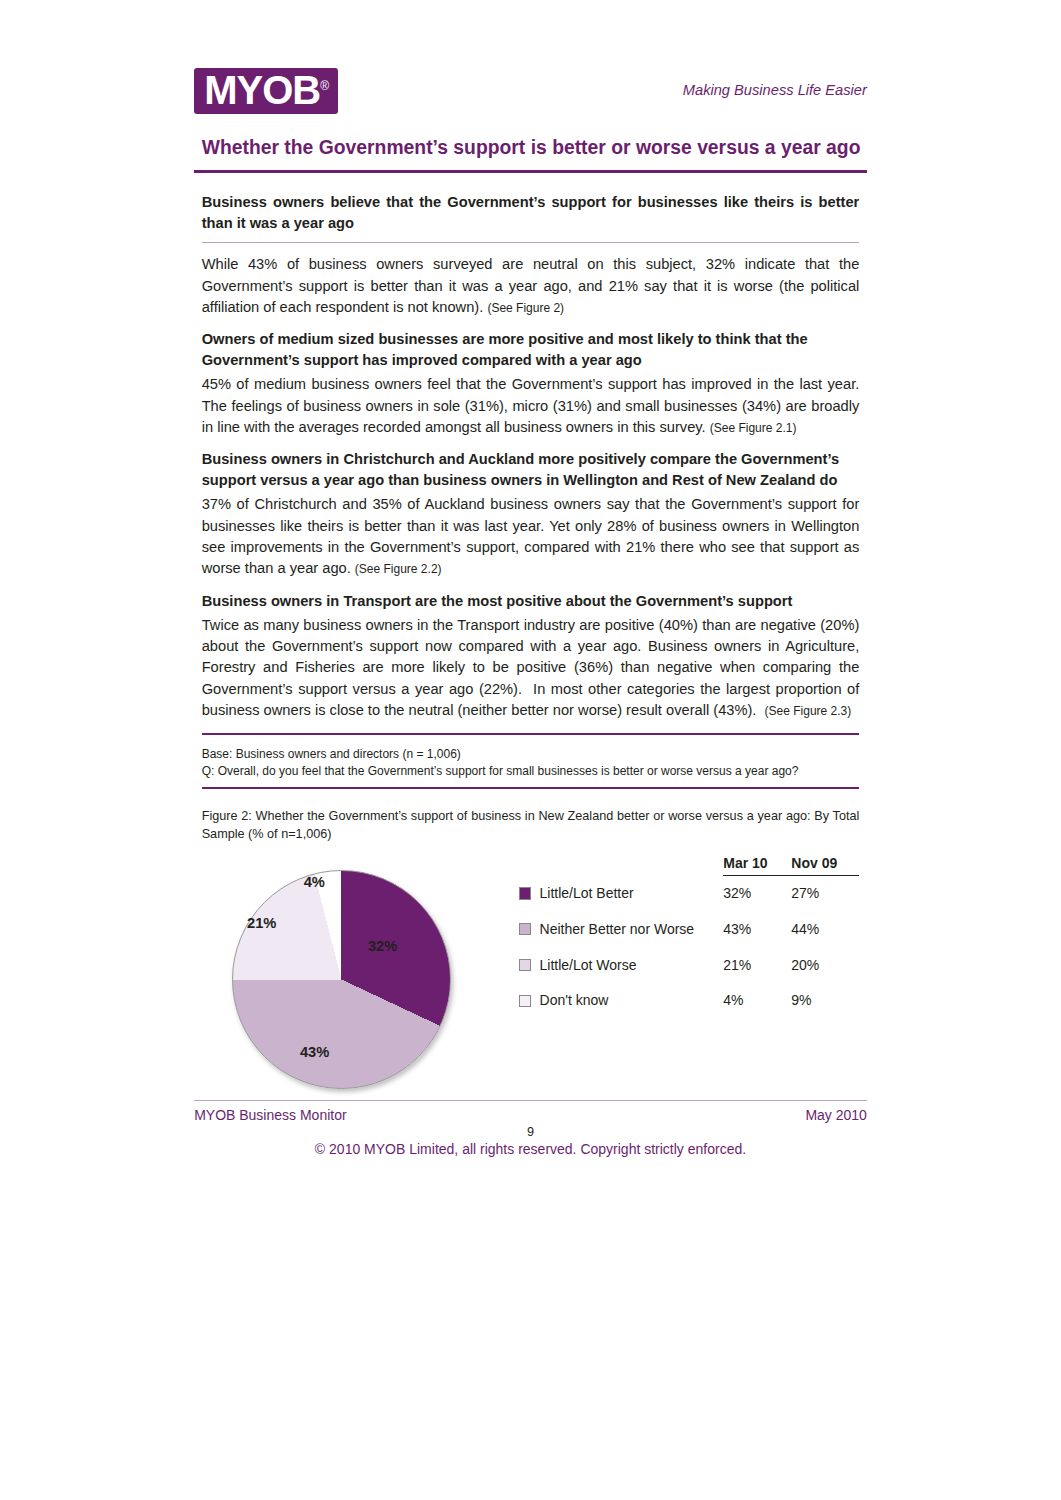MYOB®
Making Business Life Easier
Whether the Government’s support is better or worse versus a year ago
Business owners believe that the Government’s support for businesses like theirs is better than it was a year ago
While 43% of business owners surveyed are neutral on this subject, 32% indicate that the Government’s support is better than it was a year ago, and 21% say that it is worse (the political affiliation of each respondent is not known). (See Figure 2)
Owners of medium sized businesses are more positive and most likely to think that the Government’s support has improved compared with a year ago
45% of medium business owners feel that the Government’s support has improved in the last year. The feelings of business owners in sole (31%), micro (31%) and small businesses (34%) are broadly in line with the averages recorded amongst all business owners in this survey. (See Figure 2.1)
Business owners in Christchurch and Auckland more positively compare the Government’s support versus a year ago than business owners in Wellington and Rest of New Zealand do
37% of Christchurch and 35% of Auckland business owners say that the Government’s support for businesses like theirs is better than it was last year. Yet only 28% of business owners in Wellington see improvements in the Government’s support, compared with 21% there who see that support as worse than a year ago. (See Figure 2.2)
Business owners in Transport are the most positive about the Government’s support
Twice as many business owners in the Transport industry are positive (40%) than are negative (20%) about the Government’s support now compared with a year ago. Business owners in Agriculture, Forestry and Fisheries are more likely to be positive (36%) than negative when comparing the Government’s support versus a year ago (22%). In most other categories the largest proportion of business owners is close to the neutral (neither better nor worse) result overall (43%). (See Figure 2.3)
Base: Business owners and directors (n = 1,006)
Q: Overall, do you feel that the Government’s support for small businesses is better or worse versus a year ago?
Figure 2: Whether the Government’s support of business in New Zealand better or worse versus a year ago: By Total Sample (% of n=1,006)
32%
43%
21%
4%
| | Mar 10 | Nov 09 |
| --- | --- | --- |
| Little/Lot Better | 32% | 27% |
| Neither Better nor Worse | 43% | 44% |
| Little/Lot Worse | 21% | 20% |
| Don't know | 4% | 9% |
MYOB Business Monitor May 2010
9
© 2010 MYOB Limited, all rights reserved. Copyright strictly enforced.